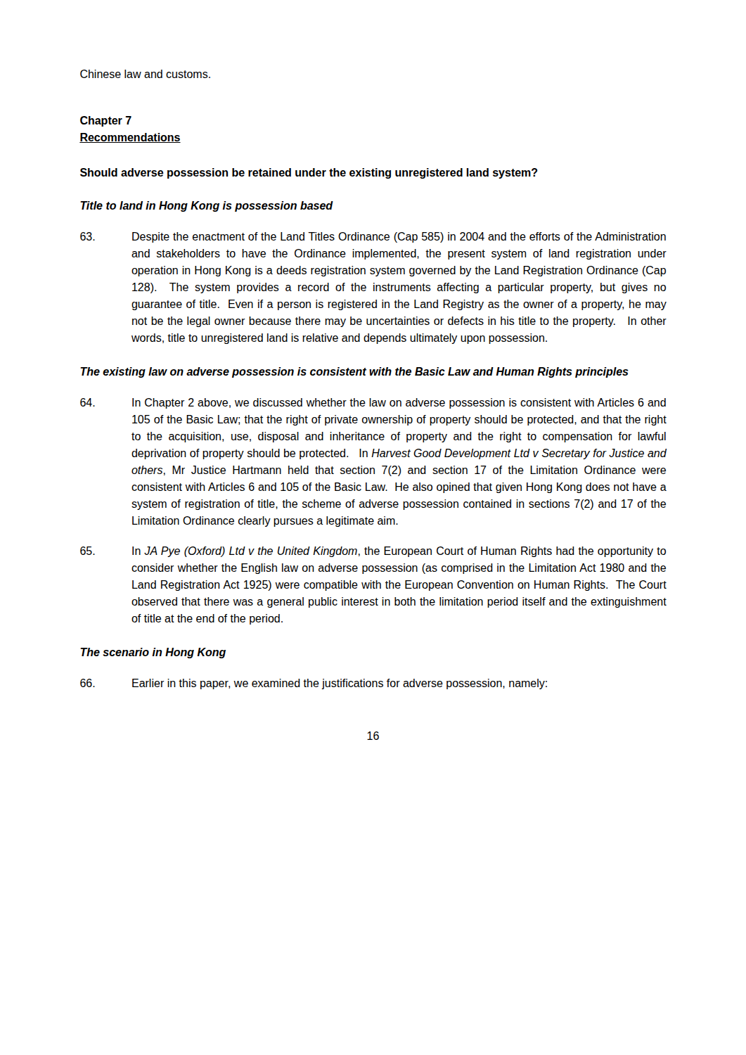Chinese law and customs.
Chapter 7
Recommendations
Should adverse possession be retained under the existing unregistered land system?
Title to land in Hong Kong is possession based
63.
Despite the enactment of the Land Titles Ordinance (Cap 585) in 2004 and the efforts of the Administration and stakeholders to have the Ordinance implemented, the present system of land registration under operation in Hong Kong is a deeds registration system governed by the Land Registration Ordinance (Cap 128). The system provides a record of the instruments affecting a particular property, but gives no guarantee of title. Even if a person is registered in the Land Registry as the owner of a property, he may not be the legal owner because there may be uncertainties or defects in his title to the property. In other words, title to unregistered land is relative and depends ultimately upon possession.
The existing law on adverse possession is consistent with the Basic Law and Human Rights principles
64.
In Chapter 2 above, we discussed whether the law on adverse possession is consistent with Articles 6 and 105 of the Basic Law; that the right of private ownership of property should be protected, and that the right to the acquisition, use, disposal and inheritance of property and the right to compensation for lawful deprivation of property should be protected. In Harvest Good Development Ltd v Secretary for Justice and others, Mr Justice Hartmann held that section 7(2) and section 17 of the Limitation Ordinance were consistent with Articles 6 and 105 of the Basic Law. He also opined that given Hong Kong does not have a system of registration of title, the scheme of adverse possession contained in sections 7(2) and 17 of the Limitation Ordinance clearly pursues a legitimate aim.
65.
In JA Pye (Oxford) Ltd v the United Kingdom, the European Court of Human Rights had the opportunity to consider whether the English law on adverse possession (as comprised in the Limitation Act 1980 and the Land Registration Act 1925) were compatible with the European Convention on Human Rights. The Court observed that there was a general public interest in both the limitation period itself and the extinguishment of title at the end of the period.
The scenario in Hong Kong
66.
Earlier in this paper, we examined the justifications for adverse possession, namely:
16